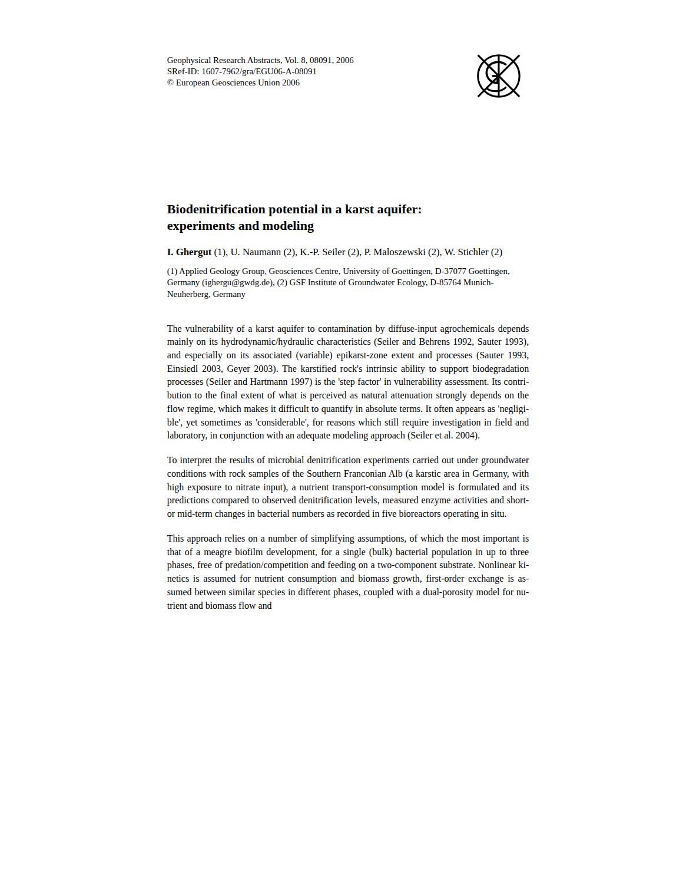Geophysical Research Abstracts, Vol. 8, 08091, 2006
SRef-ID: 1607-7962/gra/EGU06-A-08091
© European Geosciences Union 2006
Biodenitrification potential in a karst aquifer:
experiments and modeling
I. Ghergut (1), U. Naumann (2), K.-P. Seiler (2), P. Maloszewski (2), W. Stichler (2)
(1) Applied Geology Group, Geosciences Centre, University of Goettingen, D-37077 Goettingen, Germany (ighergu@gwdg.de), (2) GSF Institute of Groundwater Ecology, D-85764 Munich-Neuherberg, Germany
The vulnerability of a karst aquifer to contamination by diffuse-input agrochemicals depends mainly on its hydrodynamic/hydraulic characteristics (Seiler and Behrens 1992, Sauter 1993), and especially on its associated (variable) epikarst-zone extent and processes (Sauter 1993, Einsiedl 2003, Geyer 2003). The karstified rock's intrinsic ability to support biodegradation processes (Seiler and Hartmann 1997) is the 'step factor' in vulnerability assessment. Its contribution to the final extent of what is perceived as natural attenuation strongly depends on the flow regime, which makes it difficult to quantify in absolute terms. It often appears as 'negligible', yet sometimes as 'considerable', for reasons which still require investigation in field and laboratory, in conjunction with an adequate modeling approach (Seiler et al. 2004).
To interpret the results of microbial denitrification experiments carried out under groundwater conditions with rock samples of the Southern Franconian Alb (a karstic area in Germany, with high exposure to nitrate input), a nutrient transport-consumption model is formulated and its predictions compared to observed denitrification levels, measured enzyme activities and short- or mid-term changes in bacterial numbers as recorded in five bioreactors operating in situ.
This approach relies on a number of simplifying assumptions, of which the most important is that of a meagre biofilm development, for a single (bulk) bacterial population in up to three phases, free of predation/competition and feeding on a two-component substrate. Nonlinear kinetics is assumed for nutrient consumption and biomass growth, first-order exchange is assumed between similar species in different phases, coupled with a dual-porosity model for nutrient and biomass flow and